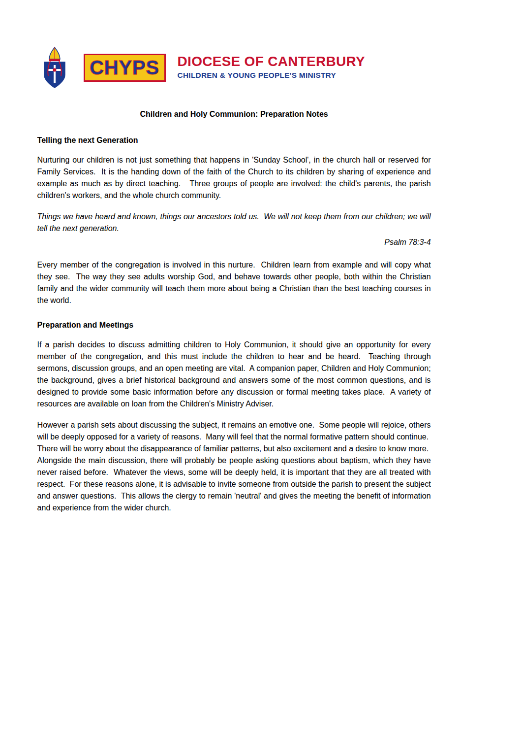CHYPS
DIOCESE OF CANTERBURY
CHILDREN & YOUNG PEOPLE'S MINISTRY
Children and Holy Communion: Preparation Notes
Telling the next Generation
Nurturing our children is not just something that happens in 'Sunday School', in the church hall or reserved for Family Services. It is the handing down of the faith of the Church to its children by sharing of experience and example as much as by direct teaching. Three groups of people are involved: the child's parents, the parish children's workers, and the whole church community.
Things we have heard and known, things our ancestors told us. We will not keep them from our children; we will tell the next generation.
Psalm 78:3-4
Every member of the congregation is involved in this nurture. Children learn from example and will copy what they see. The way they see adults worship God, and behave towards other people, both within the Christian family and the wider community will teach them more about being a Christian than the best teaching courses in the world.
Preparation and Meetings
If a parish decides to discuss admitting children to Holy Communion, it should give an opportunity for every member of the congregation, and this must include the children to hear and be heard. Teaching through sermons, discussion groups, and an open meeting are vital. A companion paper, Children and Holy Communion; the background, gives a brief historical background and answers some of the most common questions, and is designed to provide some basic information before any discussion or formal meeting takes place. A variety of resources are available on loan from the Children's Ministry Adviser.
However a parish sets about discussing the subject, it remains an emotive one. Some people will rejoice, others will be deeply opposed for a variety of reasons. Many will feel that the normal formative pattern should continue. There will be worry about the disappearance of familiar patterns, but also excitement and a desire to know more. Alongside the main discussion, there will probably be people asking questions about baptism, which they have never raised before. Whatever the views, some will be deeply held, it is important that they are all treated with respect. For these reasons alone, it is advisable to invite someone from outside the parish to present the subject and answer questions. This allows the clergy to remain 'neutral' and gives the meeting the benefit of information and experience from the wider church.